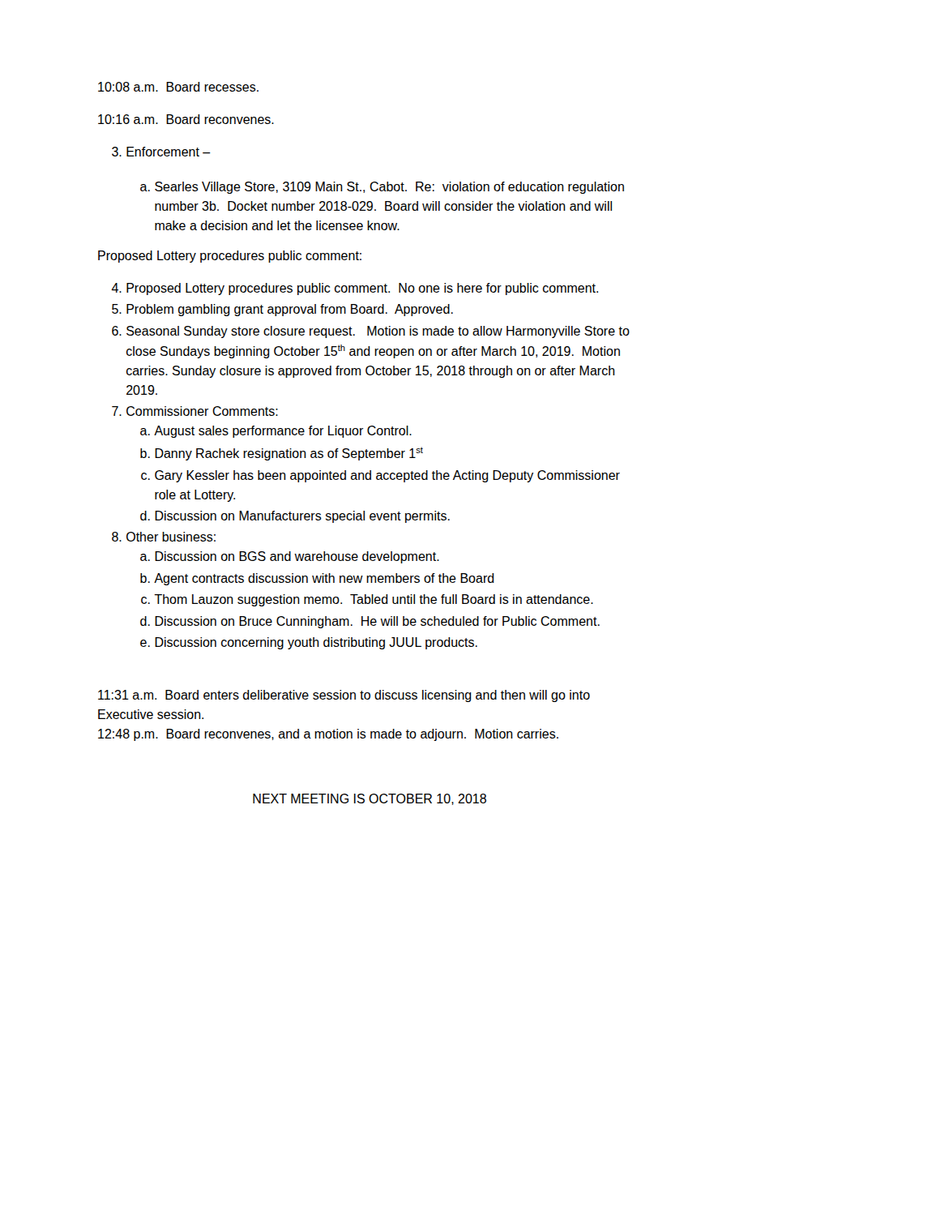10:08 a.m. Board recesses.
10:16 a.m. Board reconvenes.
Enforcement –
Searles Village Store, 3109 Main St., Cabot. Re: violation of education regulation number 3b. Docket number 2018-029. Board will consider the violation and will make a decision and let the licensee know.
Proposed Lottery procedures public comment:
Proposed Lottery procedures public comment. No one is here for public comment.
Problem gambling grant approval from Board. Approved.
Seasonal Sunday store closure request. Motion is made to allow Harmonyville Store to close Sundays beginning October 15th and reopen on or after March 10, 2019. Motion carries. Sunday closure is approved from October 15, 2018 through on or after March 2019.
Commissioner Comments:
August sales performance for Liquor Control.
Danny Rachek resignation as of September 1st
Gary Kessler has been appointed and accepted the Acting Deputy Commissioner role at Lottery.
Discussion on Manufacturers special event permits.
Other business:
Discussion on BGS and warehouse development.
Agent contracts discussion with new members of the Board
Thom Lauzon suggestion memo. Tabled until the full Board is in attendance.
Discussion on Bruce Cunningham. He will be scheduled for Public Comment.
Discussion concerning youth distributing JUUL products.
11:31 a.m. Board enters deliberative session to discuss licensing and then will go into Executive session.
12:48 p.m. Board reconvenes, and a motion is made to adjourn. Motion carries.
NEXT MEETING IS OCTOBER 10, 2018